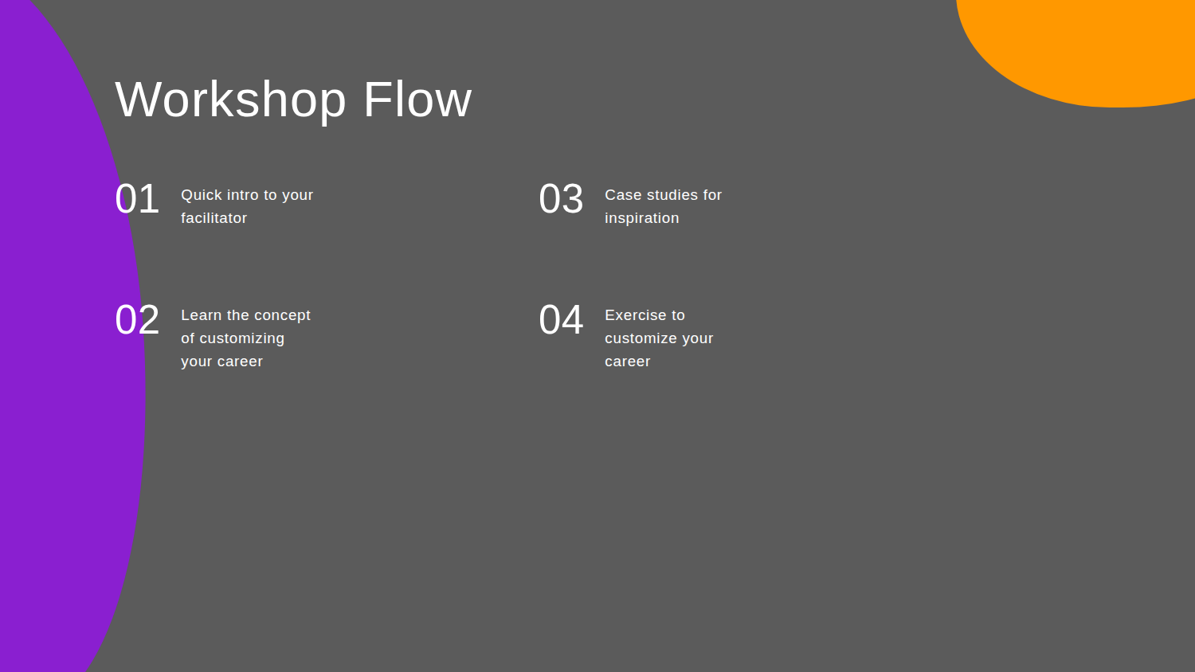Workshop Flow
01 Quick intro to your facilitator
03 Case studies for inspiration
02 Learn the concept of customizing your career
04 Exercise to customize your career